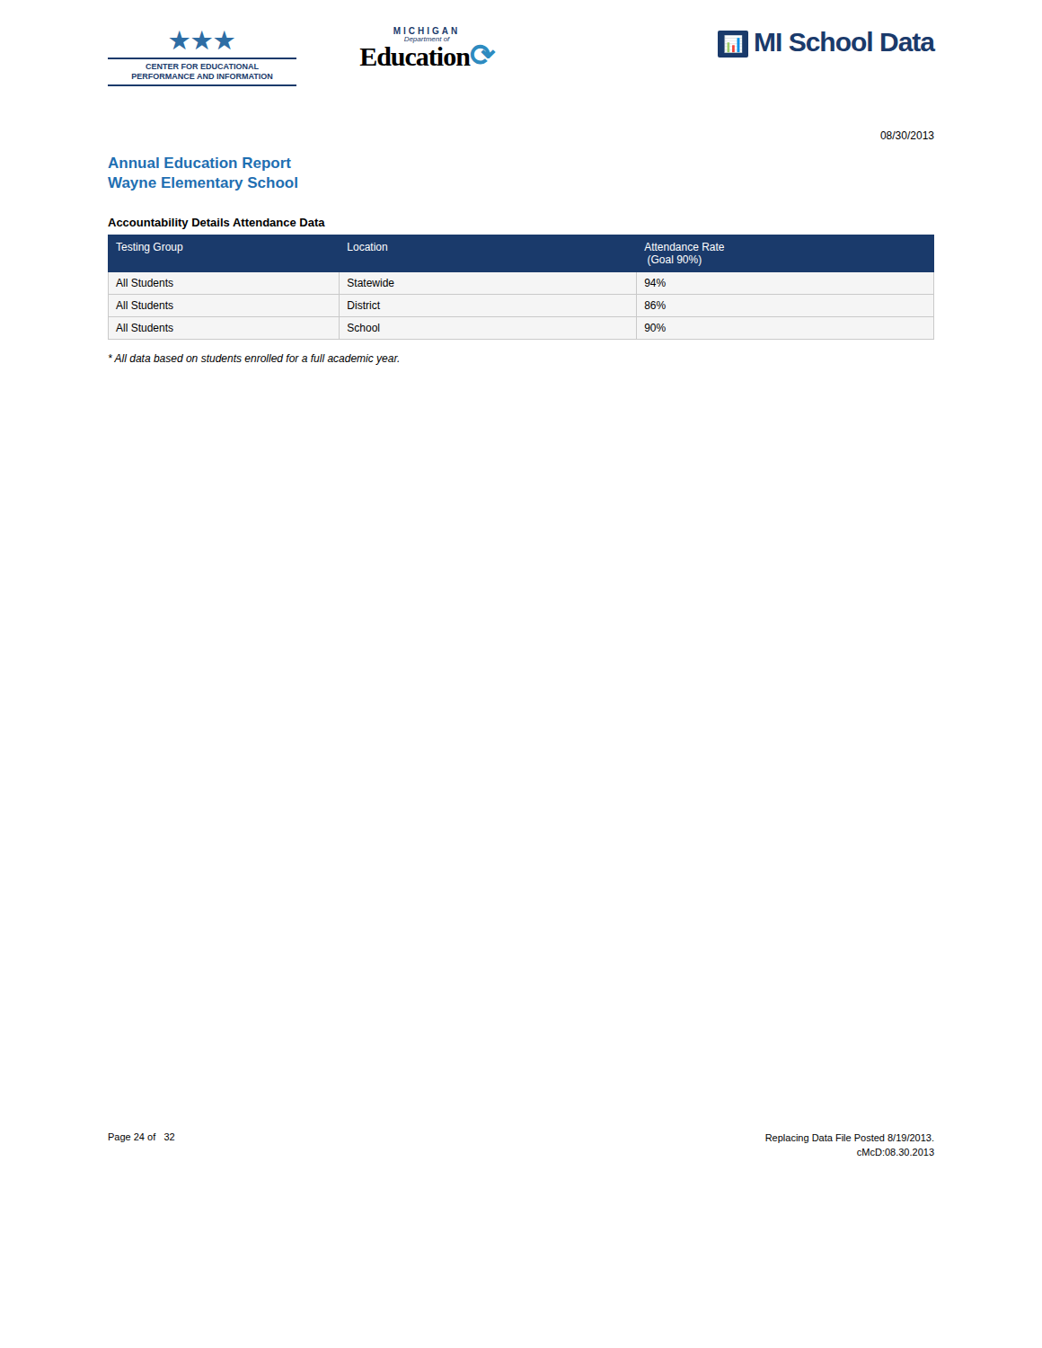★★★
CENTER FOR EDUCATIONAL
PERFORMANCE AND INFORMATION
MICHIGAN
Department of
Education⟳
📊MI School Data
08/30/2013
Annual Education Report
Wayne Elementary School
Accountability Details Attendance Data
| Testing Group | Location | Attendance Rate (Goal 90%) |
| --- | --- | --- |
| All Students | Statewide | 94% |
| All Students | District | 86% |
| All Students | School | 90% |
* All data based on students enrolled for a full academic year.
Page 24 of 32
Replacing Data File Posted 8/19/2013.
cMcD:08.30.2013